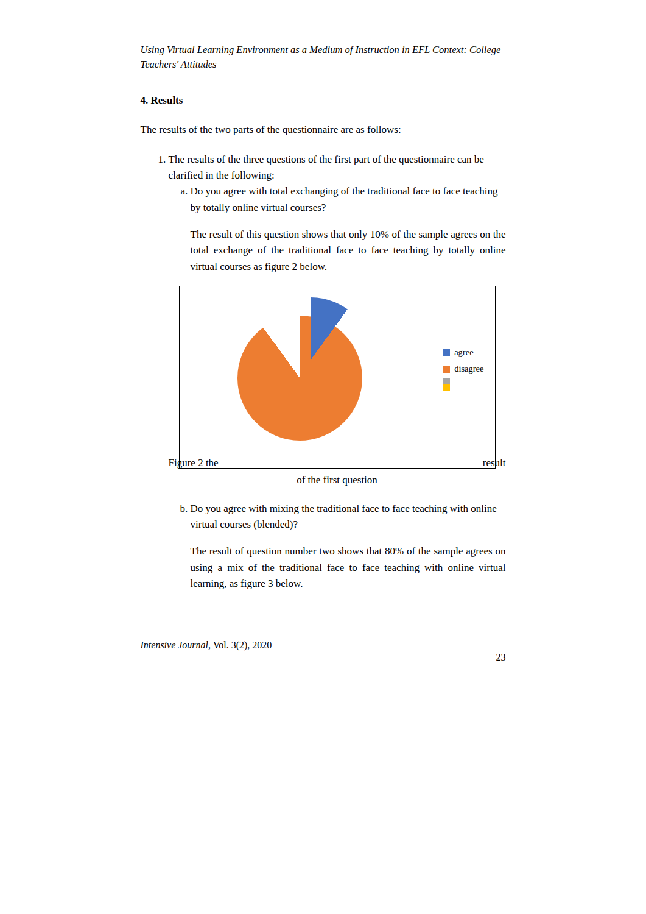Using Virtual Learning Environment as a Medium of Instruction in EFL Context: College Teachers' Attitudes
4. Results
The results of the two parts of the questionnaire are as follows:
The results of the three questions of the first part of the questionnaire can be clarified in the following:
Do you agree with total exchanging of the traditional face to face teaching by totally online virtual courses?
The result of this question shows that only 10% of the sample agrees on the total exchange of the traditional face to face teaching by totally online virtual courses as figure 2 below.
agree
disagree
Figure 2 the
result
of the first question
Do you agree with mixing the traditional face to face teaching with online virtual courses (blended)?
The result of question number two shows that 80% of the sample agrees on using a mix of the traditional face to face teaching with online virtual learning, as figure 3 below.
Intensive Journal, Vol. 3(2), 2020
23